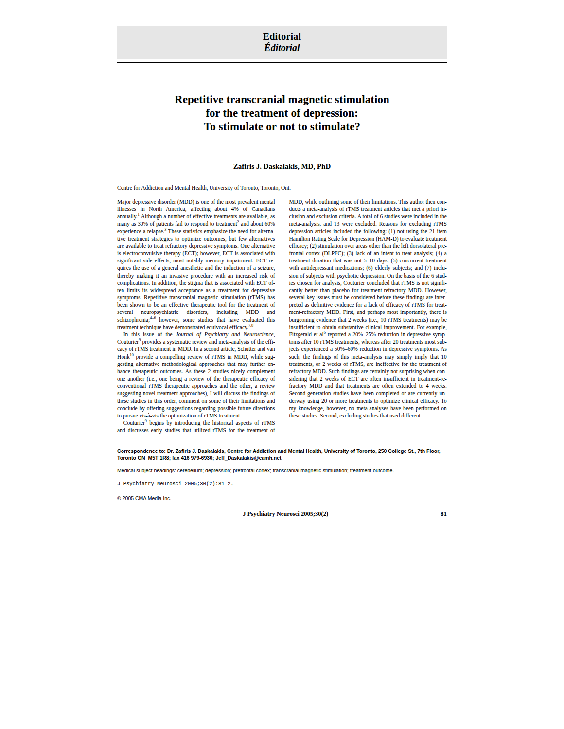Editorial
Éditorial
Repetitive transcranial magnetic stimulation
for the treatment of depression:
To stimulate or not to stimulate?
Zafiris J. Daskalakis, MD, PhD
Centre for Addiction and Mental Health, University of Toronto, Toronto, Ont.
Major depressive disorder (MDD) is one of the most prevalent mental illnesses in North America, affecting about 4% of Canadians annually.1 Although a number of effective treatments are available, as many as 30% of patients fail to respond to treatment2 and about 60% experience a relapse.3 These statistics emphasize the need for alternative treatment strategies to optimize outcomes, but few alternatives are available to treat refractory depressive symptoms. One alternative is electroconvulsive therapy (ECT); however, ECT is associated with significant side effects, most notably memory impairment. ECT requires the use of a general anesthetic and the induction of a seizure, thereby making it an invasive procedure with an increased risk of complications. In addition, the stigma that is associated with ECT often limits its widespread acceptance as a treatment for depressive symptoms. Repetitive transcranial magnetic stimulation (rTMS) has been shown to be an effective therapeutic tool for the treatment of several neuropsychiatric disorders, including MDD and schizophrenia;4–6 however, some studies that have evaluated this treatment technique have demonstrated equivocal efficacy.7,8
In this issue of the Journal of Psychiatry and Neuroscience, Couturier9 provides a systematic review and meta-analysis of the efficacy of rTMS treatment in MDD. In a second article, Schutter and van Honk10 provide a compelling review of rTMS in MDD, while suggesting alternative methodological approaches that may further enhance therapeutic outcomes. As these 2 studies nicely complement one another (i.e., one being a review of the therapeutic efficacy of conventional rTMS therapeutic approaches and the other, a review suggesting novel treatment approaches), I will discuss the findings of these studies in this order, comment on some of their limitations and conclude by offering suggestions regarding possible future directions to pursue vis-à-vis the optimization of rTMS treatment.
Couturier9 begins by introducing the historical aspects of rTMS and discusses early studies that utilized rTMS for the treatment of MDD, while outlining some of their limitations. This author then conducts a meta-analysis of rTMS treatment articles that met a priori inclusion and exclusion criteria. A total of 6 studies were included in the meta-analysis, and 13 were excluded. Reasons for excluding rTMS depression articles included the following: (1) not using the 21-item Hamilton Rating Scale for Depression (HAM-D) to evaluate treatment efficacy; (2) stimulation over areas other than the left dorsolateral prefrontal cortex (DLPFC); (3) lack of an intent-to-treat analysis; (4) a treatment duration that was not 5–10 days; (5) concurrent treatment with antidepressant medications; (6) elderly subjects; and (7) inclusion of subjects with psychotic depression. On the basis of the 6 studies chosen for analysis, Couturier concluded that rTMS is not significantly better than placebo for treatment-refractory MDD. However, several key issues must be considered before these findings are interpreted as definitive evidence for a lack of efficacy of rTMS for treatment-refractory MDD. First, and perhaps most importantly, there is burgeoning evidence that 2 weeks (i.e., 10 rTMS treatments) may be insufficient to obtain substantive clinical improvement. For example, Fitzgerald et al6 reported a 20%–25% reduction in depressive symptoms after 10 rTMS treatments, whereas after 20 treatments most subjects experienced a 50%–60% reduction in depressive symptoms. As such, the findings of this meta-analysis may simply imply that 10 treatments, or 2 weeks of rTMS, are ineffective for the treatment of refractory MDD. Such findings are certainly not surprising when considering that 2 weeks of ECT are often insufficient in treatment-refractory MDD and that treatments are often extended to 4 weeks. Second-generation studies have been completed or are currently underway using 20 or more treatments to optimize clinical efficacy. To my knowledge, however, no meta-analyses have been performed on these studies. Second, excluding studies that used different
Correspondence to: Dr. Zafiris J. Daskalakis, Centre for Addiction and Mental Health, University of Toronto, 250 College St., 7th Floor, Toronto ON M5T 1R8; fax 416 979-6936; Jeff_Daskalakis@camh.net
Medical subject headings: cerebellum; depression; prefrontal cortex; transcranial magnetic stimulation; treatment outcome.
J Psychiatry Neurosci 2005;30(2):81-2.
© 2005 CMA Media Inc.
J Psychiatry Neurosci 2005;30(2)
81